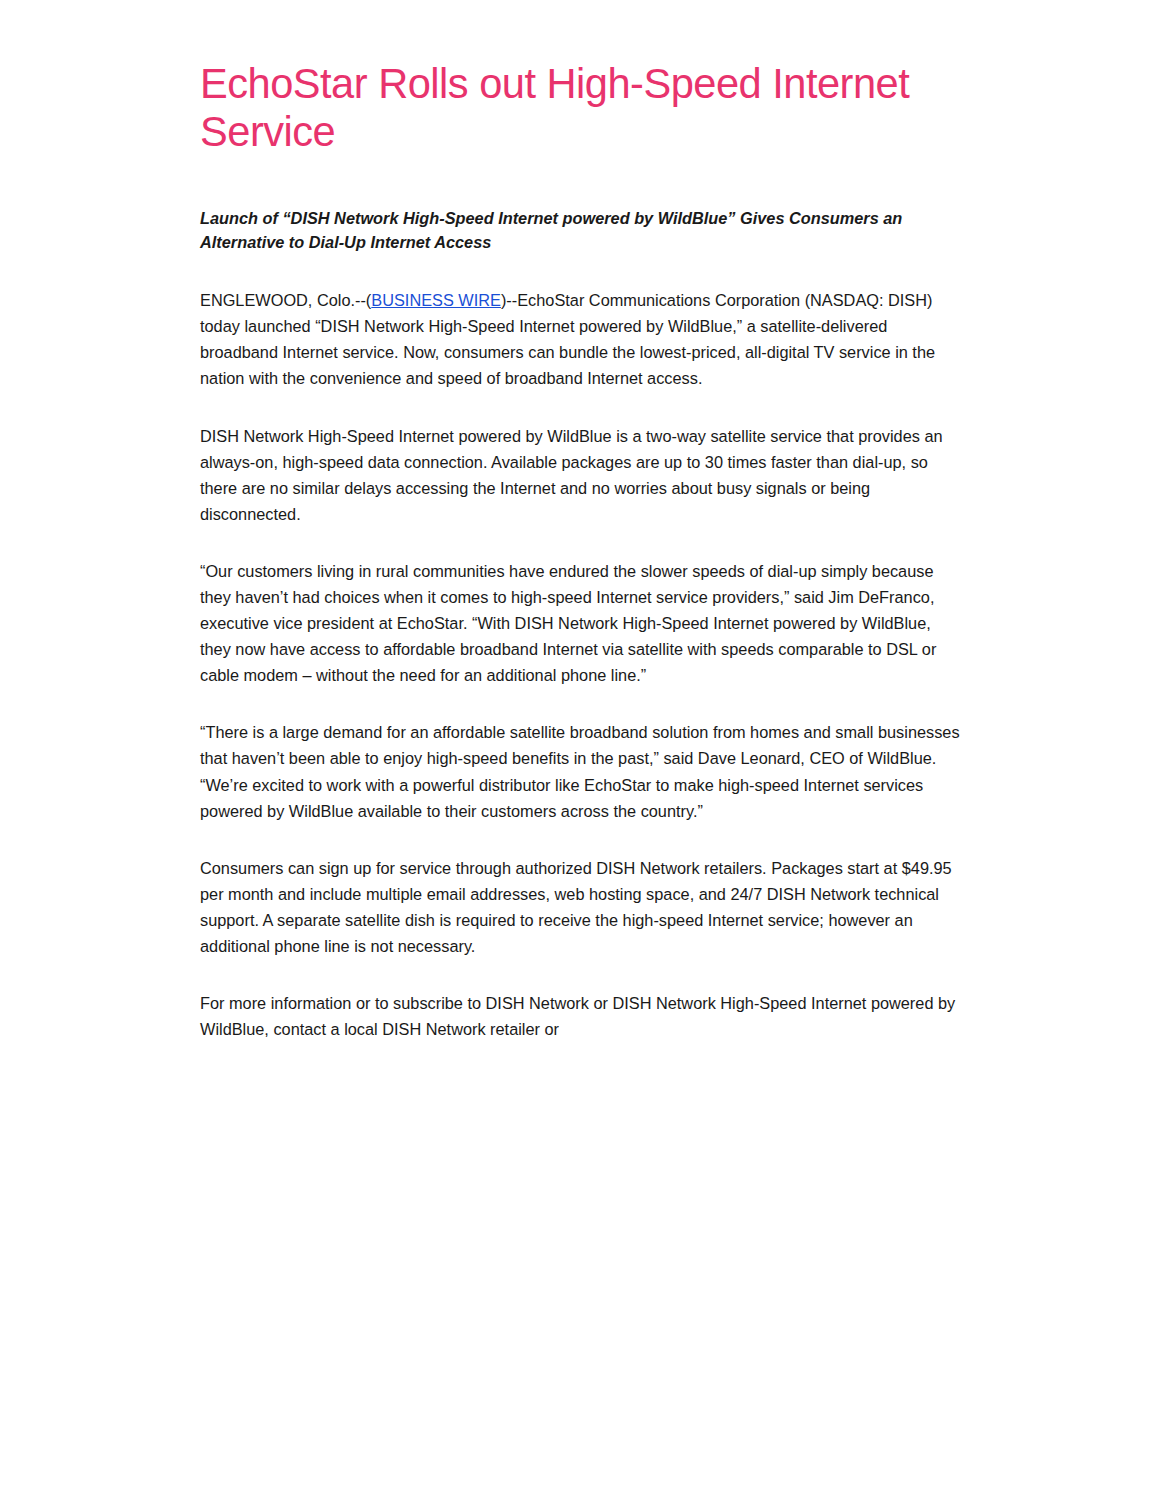EchoStar Rolls out High-Speed Internet Service
Launch of “DISH Network High-Speed Internet powered by WildBlue” Gives Consumers an Alternative to Dial-Up Internet Access
ENGLEWOOD, Colo.--(BUSINESS WIRE)--EchoStar Communications Corporation (NASDAQ: DISH) today launched “DISH Network High-Speed Internet powered by WildBlue,” a satellite-delivered broadband Internet service. Now, consumers can bundle the lowest-priced, all-digital TV service in the nation with the convenience and speed of broadband Internet access.
DISH Network High-Speed Internet powered by WildBlue is a two-way satellite service that provides an always-on, high-speed data connection. Available packages are up to 30 times faster than dial-up, so there are no similar delays accessing the Internet and no worries about busy signals or being disconnected.
“Our customers living in rural communities have endured the slower speeds of dial-up simply because they haven’t had choices when it comes to high-speed Internet service providers,” said Jim DeFranco, executive vice president at EchoStar. “With DISH Network High-Speed Internet powered by WildBlue, they now have access to affordable broadband Internet via satellite with speeds comparable to DSL or cable modem – without the need for an additional phone line.”
“There is a large demand for an affordable satellite broadband solution from homes and small businesses that haven’t been able to enjoy high-speed benefits in the past,” said Dave Leonard, CEO of WildBlue. “We’re excited to work with a powerful distributor like EchoStar to make high-speed Internet services powered by WildBlue available to their customers across the country.”
Consumers can sign up for service through authorized DISH Network retailers. Packages start at $49.95 per month and include multiple email addresses, web hosting space, and 24/7 DISH Network technical support. A separate satellite dish is required to receive the high-speed Internet service; however an additional phone line is not necessary.
For more information or to subscribe to DISH Network or DISH Network High-Speed Internet powered by WildBlue, contact a local DISH Network retailer or